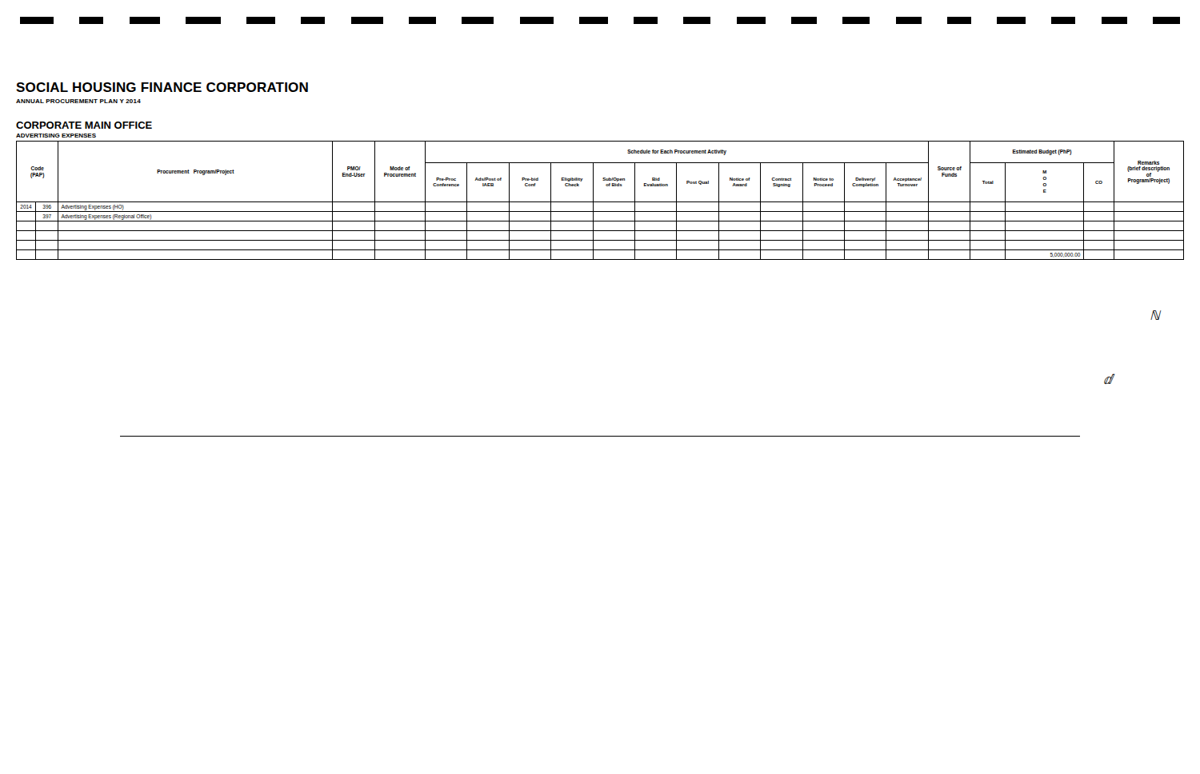SOCIAL HOUSING FINANCE CORPORATION
ANNUAL PROCUREMENT PLAN Y 2014
CORPORATE MAIN OFFICE
ADVERTISING EXPENSES
| Code (PAP) | Procurement Program/Project | PMO/ End-User | Mode of Procurement | Schedule for Each Procurement Activity | Source of Funds | Estimated Budget (PhP) | Remarks (brief description of Program/Project) |
| --- | --- | --- | --- | --- | --- | --- | --- |
| Pre-Proc Conference | Ads/Post of IAEB | Pre-bid Conf | Eligibility Check | Sub/Open of Bids | Bid Evaluation | Post Qual | Notice of Award | Contract Signing | Notice to Proceed | Delivery/ Completion | Acceptance/ Turnover | Total | M O O E | CO |
| 2014 | 396 | Advertising Expenses (HO) | | | | | | | | | | | | | | | | | | | |
| | 397 | Advertising Expenses (Regional Office) | | | | | | | | | | | | | | | | | | | |
| | | | | | | | | | | | | | | | | | | | 5,000,000.00 | | |
ℕ
ⅆ